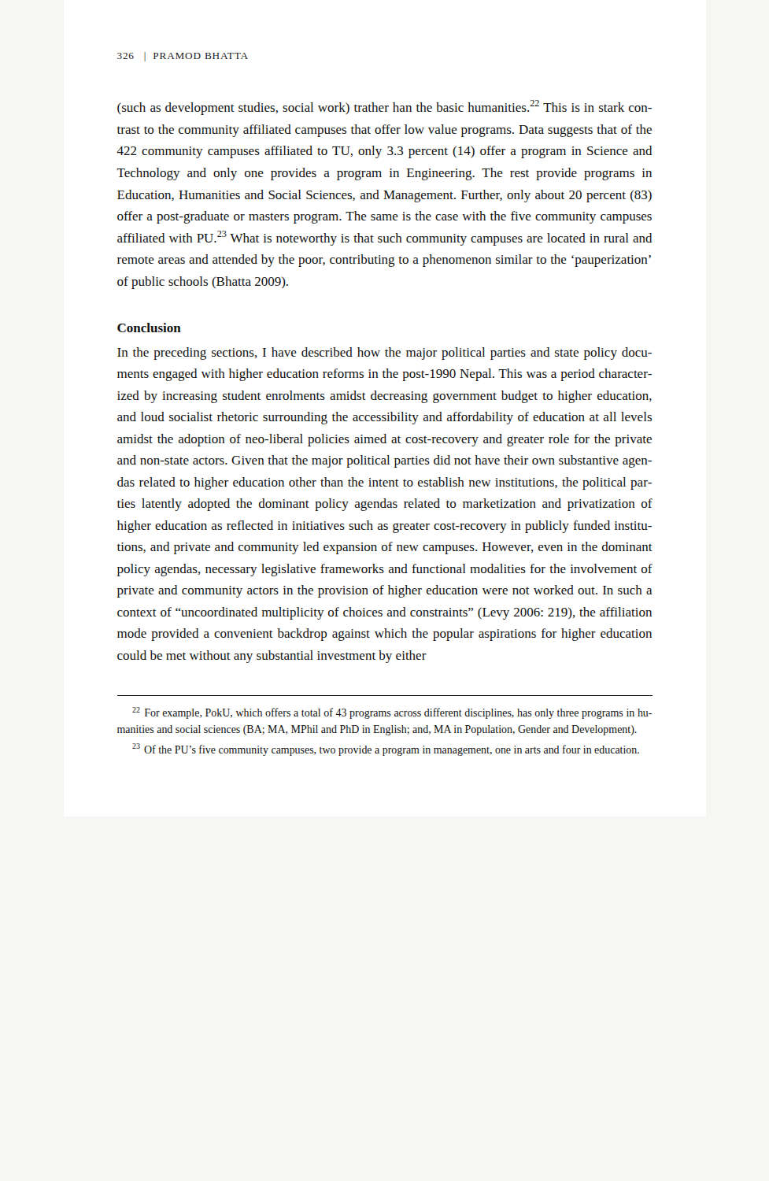326| PRAMOD BHATTA
(such as development studies, social work) trather han the basic humanities.22 This is in stark contrast to the community affiliated campuses that offer low value programs. Data suggests that of the 422 community campuses affiliated to TU, only 3.3 percent (14) offer a program in Science and Technology and only one provides a program in Engineering. The rest provide programs in Education, Humanities and Social Sciences, and Management. Further, only about 20 percent (83) offer a post-graduate or masters program. The same is the case with the five community campuses affiliated with PU.23 What is noteworthy is that such community campuses are located in rural and remote areas and attended by the poor, contributing to a phenomenon similar to the ‘pauperization’ of public schools (Bhatta 2009).
Conclusion
In the preceding sections, I have described how the major political parties and state policy documents engaged with higher education reforms in the post-1990 Nepal. This was a period characterized by increasing student enrolments amidst decreasing government budget to higher education, and loud socialist rhetoric surrounding the accessibility and affordability of education at all levels amidst the adoption of neo-liberal policies aimed at cost-recovery and greater role for the private and non-state actors. Given that the major political parties did not have their own substantive agendas related to higher education other than the intent to establish new institutions, the political parties latently adopted the dominant policy agendas related to marketization and privatization of higher education as reflected in initiatives such as greater cost-recovery in publicly funded institutions, and private and community led expansion of new campuses. However, even in the dominant policy agendas, necessary legislative frameworks and functional modalities for the involvement of private and community actors in the provision of higher education were not worked out. In such a context of “uncoordinated multiplicity of choices and constraints” (Levy 2006: 219), the affiliation mode provided a convenient backdrop against which the popular aspirations for higher education could be met without any substantial investment by either
22 For example, PokU, which offers a total of 43 programs across different disciplines, has only three programs in humanities and social sciences (BA; MA, MPhil and PhD in English; and, MA in Population, Gender and Development).
23 Of the PU’s five community campuses, two provide a program in management, one in arts and four in education.